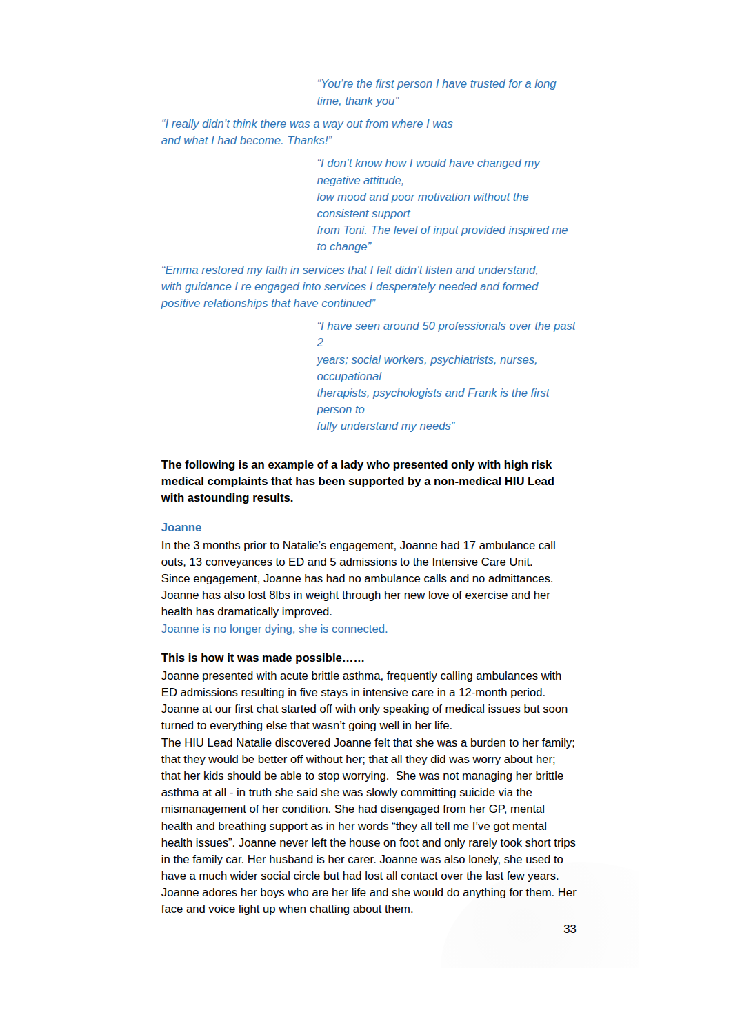“You’re the first person I have trusted for a long time, thank you”
“I really didn’t think there was a way out from where I was
and what I had become. Thanks!”
“I don’t know how I would have changed my negative attitude,
low mood and poor motivation without the consistent support
from Toni. The level of input provided inspired me to change”
“Emma restored my faith in services that I felt didn’t listen and understand,
with guidance I re engaged into services I desperately needed and formed
positive relationships that have continued”
“I have seen around 50 professionals over the past 2
years; social workers, psychiatrists, nurses, occupational
therapists, psychologists and Frank is the first person to
fully understand my needs”
The following is an example of a lady who presented only with high risk medical complaints that has been supported by a non-medical HIU Lead with astounding results.
Joanne
In the 3 months prior to Natalie’s engagement, Joanne had 17 ambulance call outs, 13 conveyances to ED and 5 admissions to the Intensive Care Unit.
Since engagement, Joanne has had no ambulance calls and no admittances.
Joanne has also lost 8lbs in weight through her new love of exercise and her health has dramatically improved.
Joanne is no longer dying, she is connected.
This is how it was made possible……
Joanne presented with acute brittle asthma, frequently calling ambulances with ED admissions resulting in five stays in intensive care in a 12-month period. Joanne at our first chat started off with only speaking of medical issues but soon turned to everything else that wasn’t going well in her life.
The HIU Lead Natalie discovered Joanne felt that she was a burden to her family; that they would be better off without her; that all they did was worry about her; that her kids should be able to stop worrying. She was not managing her brittle asthma at all - in truth she said she was slowly committing suicide via the mismanagement of her condition. She had disengaged from her GP, mental health and breathing support as in her words “they all tell me I’ve got mental health issues”. Joanne never left the house on foot and only rarely took short trips in the family car. Her husband is her carer. Joanne was also lonely, she used to have a much wider social circle but had lost all contact over the last few years.
Joanne adores her boys who are her life and she would do anything for them. Her face and voice light up when chatting about them.
33